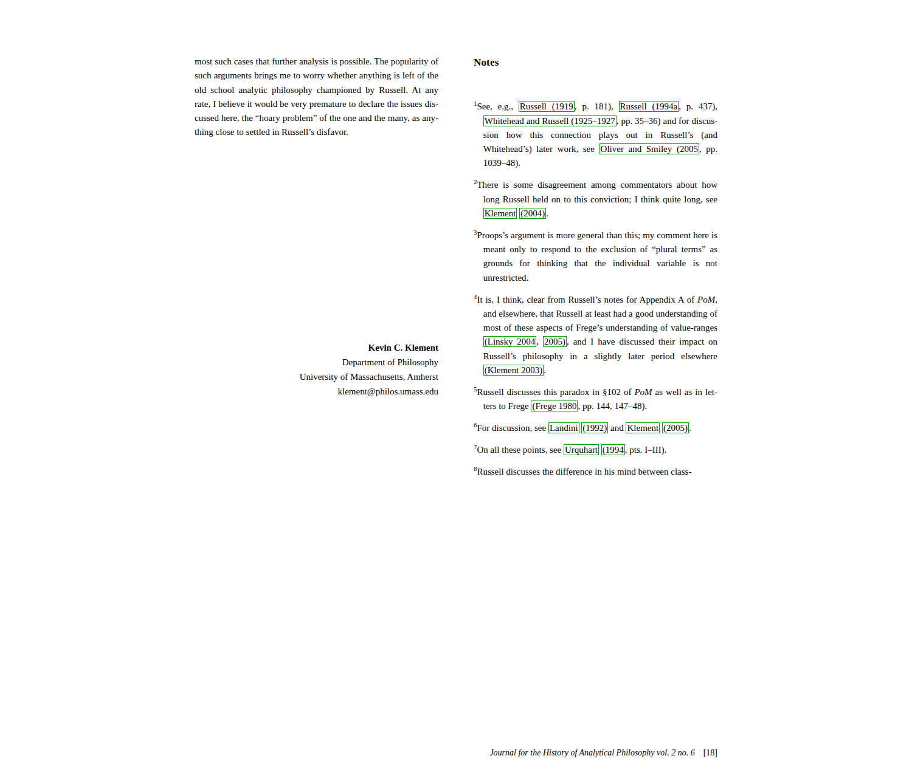most such cases that further analysis is possible. The popularity of such arguments brings me to worry whether anything is left of the old school analytic philosophy championed by Russell. At any rate, I believe it would be very premature to declare the issues discussed here, the “hoary problem” of the one and the many, as anything close to settled in Russell’s disfavor.
Kevin C. Klement
Department of Philosophy
University of Massachusetts, Amherst
klement@philos.umass.edu
Notes
1See, e.g., Russell (1919, p. 181), Russell (1994a, p. 437), Whitehead and Russell (1925–1927, pp. 35–36) and for discussion how this connection plays out in Russell’s (and Whitehead’s) later work, see Oliver and Smiley (2005, pp. 1039–48).
2There is some disagreement among commentators about how long Russell held on to this conviction; I think quite long, see Klement (2004).
3Proops’s argument is more general than this; my comment here is meant only to respond to the exclusion of “plural terms” as grounds for thinking that the individual variable is not unrestricted.
4It is, I think, clear from Russell’s notes for Appendix A of PoM, and elsewhere, that Russell at least had a good understanding of most of these aspects of Frege’s understanding of value-ranges (Linsky 2004, 2005), and I have discussed their impact on Russell’s philosophy in a slightly later period elsewhere (Klement 2003).
5Russell discusses this paradox in §102 of PoM as well as in letters to Frege (Frege 1980, pp. 144, 147–48).
6For discussion, see Landini (1992) and Klement (2005).
7On all these points, see Urquhart (1994, pts. I–III).
8Russell discusses the difference in his mind between class-
Journal for the History of Analytical Philosophy vol. 2 no. 6[18]